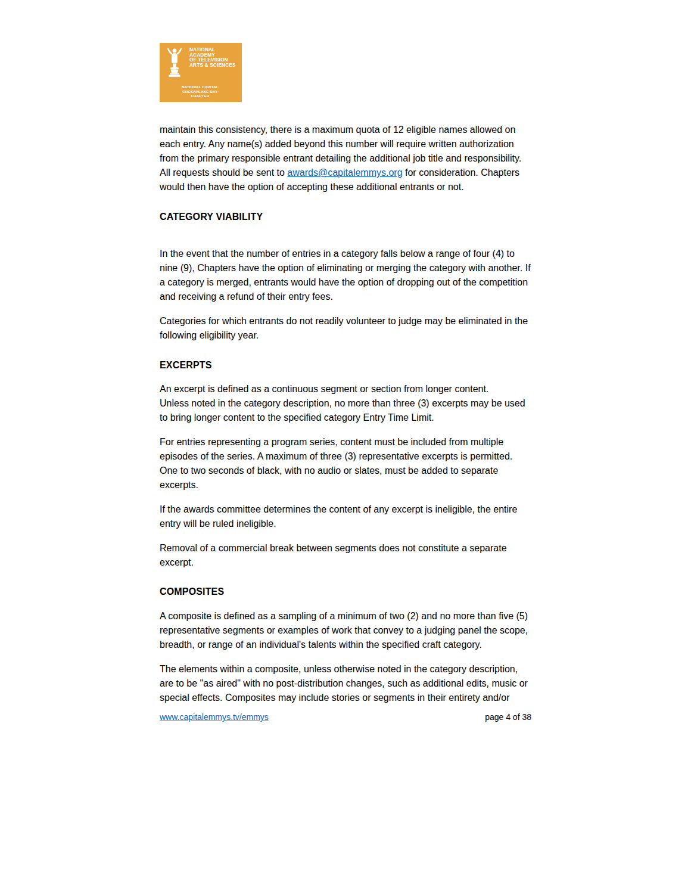NATIONAL ACADEMY OF TELEVISION ARTS & SCIENCES
NATIONAL CAPITAL
CHESAPEAKE BAY
CHAPTER
maintain this consistency, there is a maximum quota of 12 eligible names allowed on each entry. Any name(s) added beyond this number will require written authorization from the primary responsible entrant detailing the additional job title and responsibility. All requests should be sent to awards@capitalemmys.org for consideration. Chapters would then have the option of accepting these additional entrants or not.
CATEGORY VIABILITY
In the event that the number of entries in a category falls below a range of four (4) to nine (9), Chapters have the option of eliminating or merging the category with another. If a category is merged, entrants would have the option of dropping out of the competition and receiving a refund of their entry fees.
Categories for which entrants do not readily volunteer to judge may be eliminated in the following eligibility year.
EXCERPTS
An excerpt is defined as a continuous segment or section from longer content.
Unless noted in the category description, no more than three (3) excerpts may be used to bring longer content to the specified category Entry Time Limit.
For entries representing a program series, content must be included from multiple episodes of the series. A maximum of three (3) representative excerpts is permitted. One to two seconds of black, with no audio or slates, must be added to separate excerpts.
If the awards committee determines the content of any excerpt is ineligible, the entire entry will be ruled ineligible.
Removal of a commercial break between segments does not constitute a separate excerpt.
COMPOSITES
A composite is defined as a sampling of a minimum of two (2) and no more than five (5) representative segments or examples of work that convey to a judging panel the scope, breadth, or range of an individual's talents within the specified craft category.
The elements within a composite, unless otherwise noted in the category description, are to be "as aired" with no post-distribution changes, such as additional edits, music or special effects. Composites may include stories or segments in their entirety and/or
www.capitalemmys.tv/emmys page 4 of 38